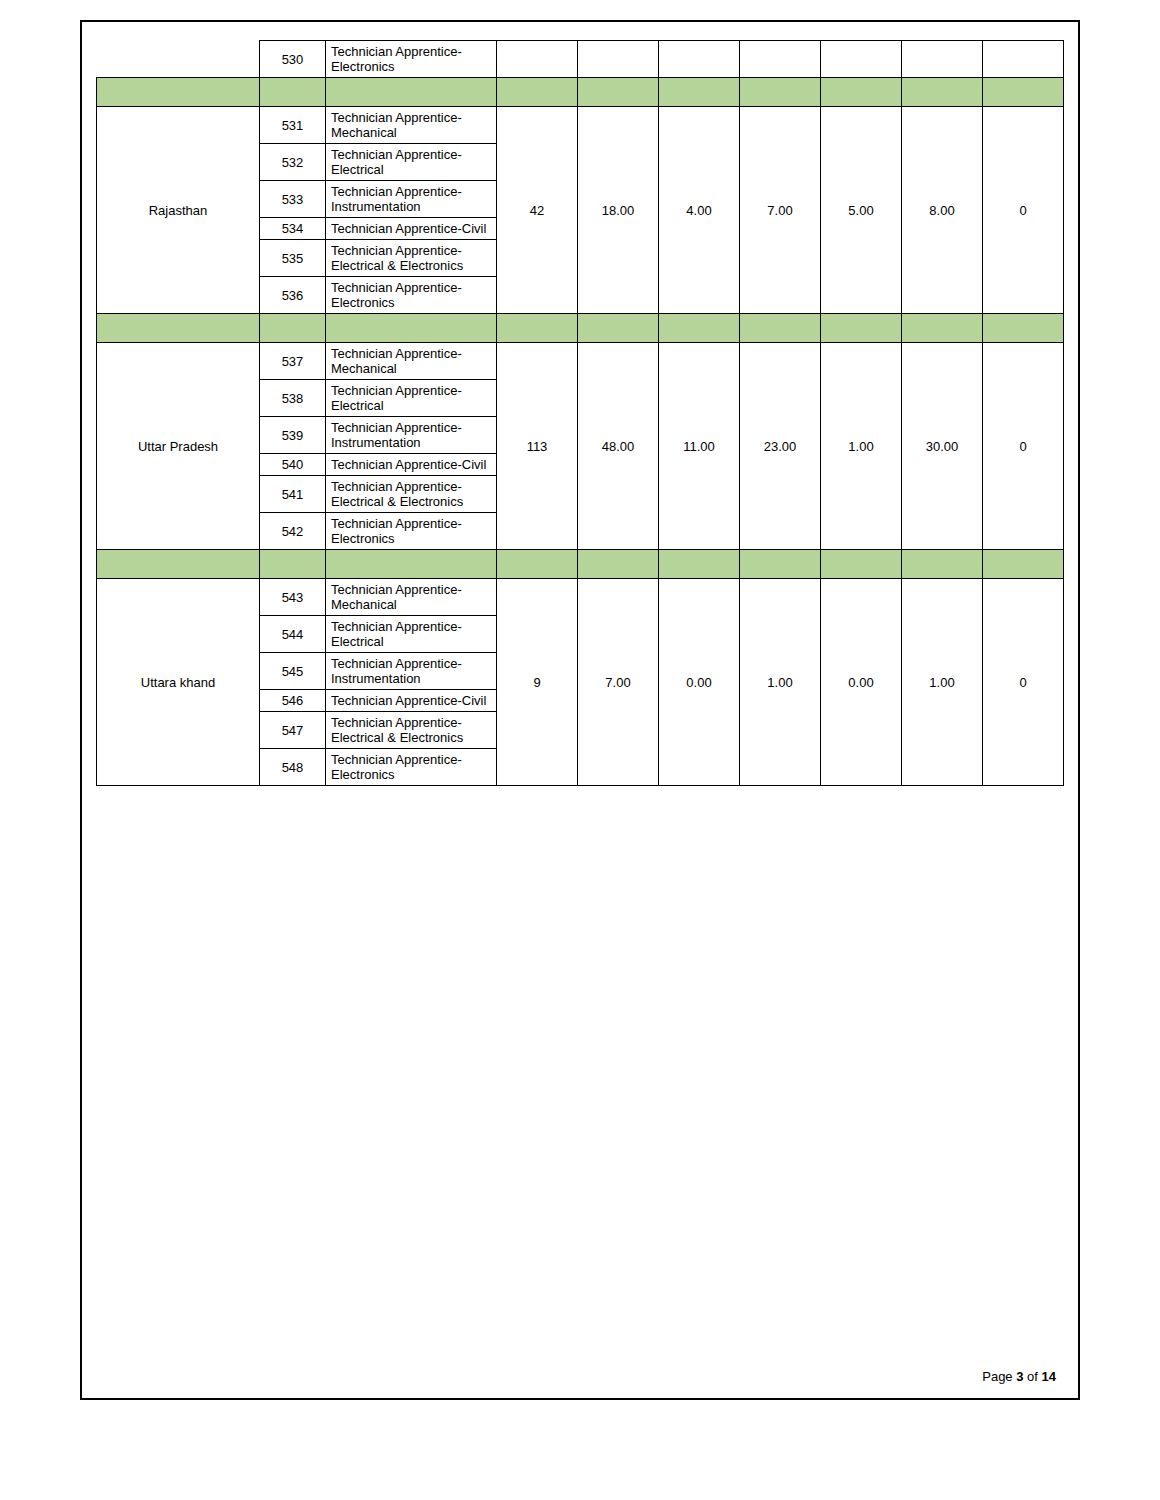| | 530 | Technician Apprentice-Electronics | | | | | | | |
| Rajasthan | 531 | Technician Apprentice-Mechanical | 42 | 18.00 | 4.00 | 7.00 | 5.00 | 8.00 | 0 |
| 532 | Technician Apprentice-Electrical |
| 533 | Technician Apprentice-Instrumentation |
| 534 | Technician Apprentice-Civil |
| 535 | Technician Apprentice-Electrical & Electronics |
| 536 | Technician Apprentice-Electronics |
| Uttar Pradesh | 537 | Technician Apprentice-Mechanical | 113 | 48.00 | 11.00 | 23.00 | 1.00 | 30.00 | 0 |
| 538 | Technician Apprentice-Electrical |
| 539 | Technician Apprentice-Instrumentation |
| 540 | Technician Apprentice-Civil |
| 541 | Technician Apprentice-Electrical & Electronics |
| 542 | Technician Apprentice-Electronics |
| Uttara khand | 543 | Technician Apprentice-Mechanical | 9 | 7.00 | 0.00 | 1.00 | 0.00 | 1.00 | 0 |
| 544 | Technician Apprentice-Electrical |
| 545 | Technician Apprentice-Instrumentation |
| 546 | Technician Apprentice-Civil |
| 547 | Technician Apprentice-Electrical & Electronics |
| 548 | Technician Apprentice-Electronics |
Page 3 of 14